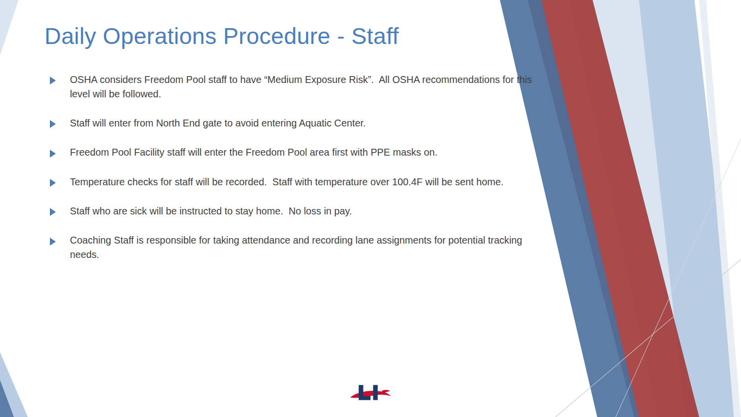Daily Operations Procedure - Staff
OSHA considers Freedom Pool staff to have “Medium Exposure Risk”. All OSHA recommendations for this level will be followed.
Staff will enter from North End gate to avoid entering Aquatic Center.
Freedom Pool Facility staff will enter the Freedom Pool area first with PPE masks on.
Temperature checks for staff will be recorded. Staff with temperature over 100.4F will be sent home.
Staff who are sick will be instructed to stay home. No loss in pay.
Coaching Staff is responsible for taking attendance and recording lane assignments for potential tracking needs.